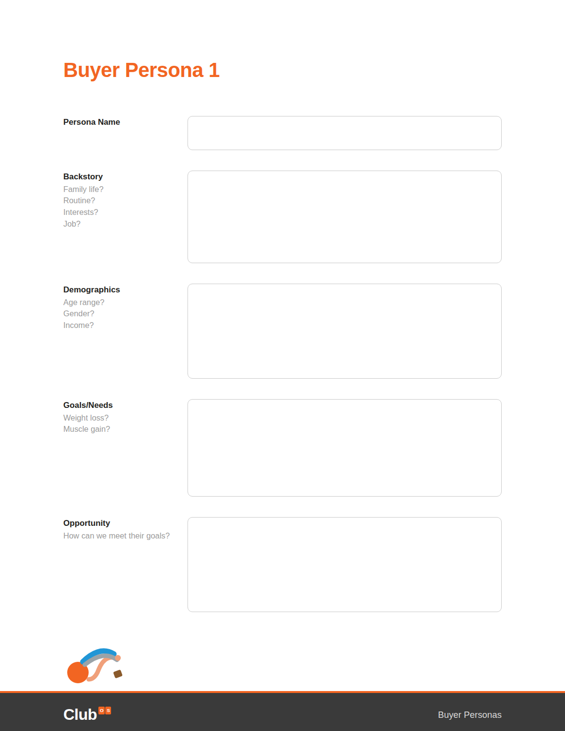Buyer Persona 1
Persona Name
Backstory
Family life?
Routine?
Interests?
Job?
Demographics
Age range?
Gender?
Income?
Goals/Needs
Weight loss?
Muscle gain?
Opportunity
How can we meet their goals?
ClubOS
Buyer Personas